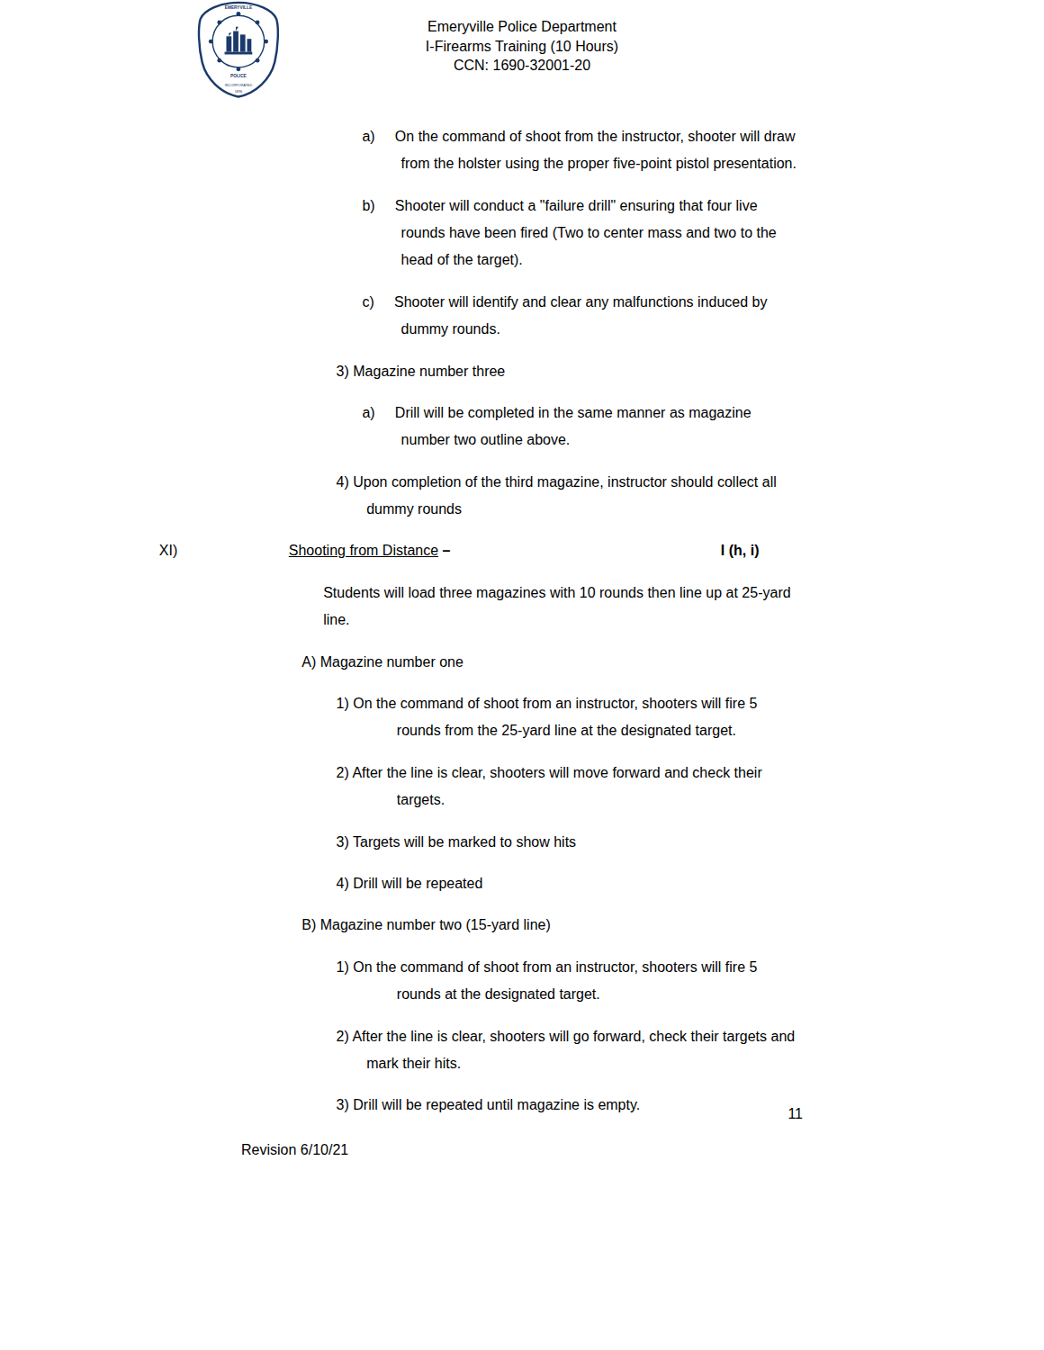EMERYVILLE POLICE INCORPORATED 1896
Emeryville Police Department
I-Firearms Training (10 Hours)
CCN: 1690-32001-20
a) On the command of shoot from the instructor, shooter will draw from the holster using the proper five-point pistol presentation.
b) Shooter will conduct a "failure drill" ensuring that four live rounds have been fired (Two to center mass and two to the head of the target).
c) Shooter will identify and clear any malfunctions induced by dummy rounds.
3) Magazine number three
a) Drill will be completed in the same manner as magazine number two outline above.
4) Upon completion of the third magazine, instructor should collect all dummy rounds
XI) Shooting from Distance –I (h, i)
Students will load three magazines with 10 rounds then line up at 25-yard line.
A) Magazine number one
1) On the command of shoot from an instructor, shooters will fire 5 rounds from the 25-yard line at the designated target.
2) After the line is clear, shooters will move forward and check their targets.
3) Targets will be marked to show hits
4) Drill will be repeated
B) Magazine number two (15-yard line)
1) On the command of shoot from an instructor, shooters will fire 5 rounds at the designated target.
2) After the line is clear, shooters will go forward, check their targets and mark their hits.
3) Drill will be repeated until magazine is empty.
11
Revision 6/10/21